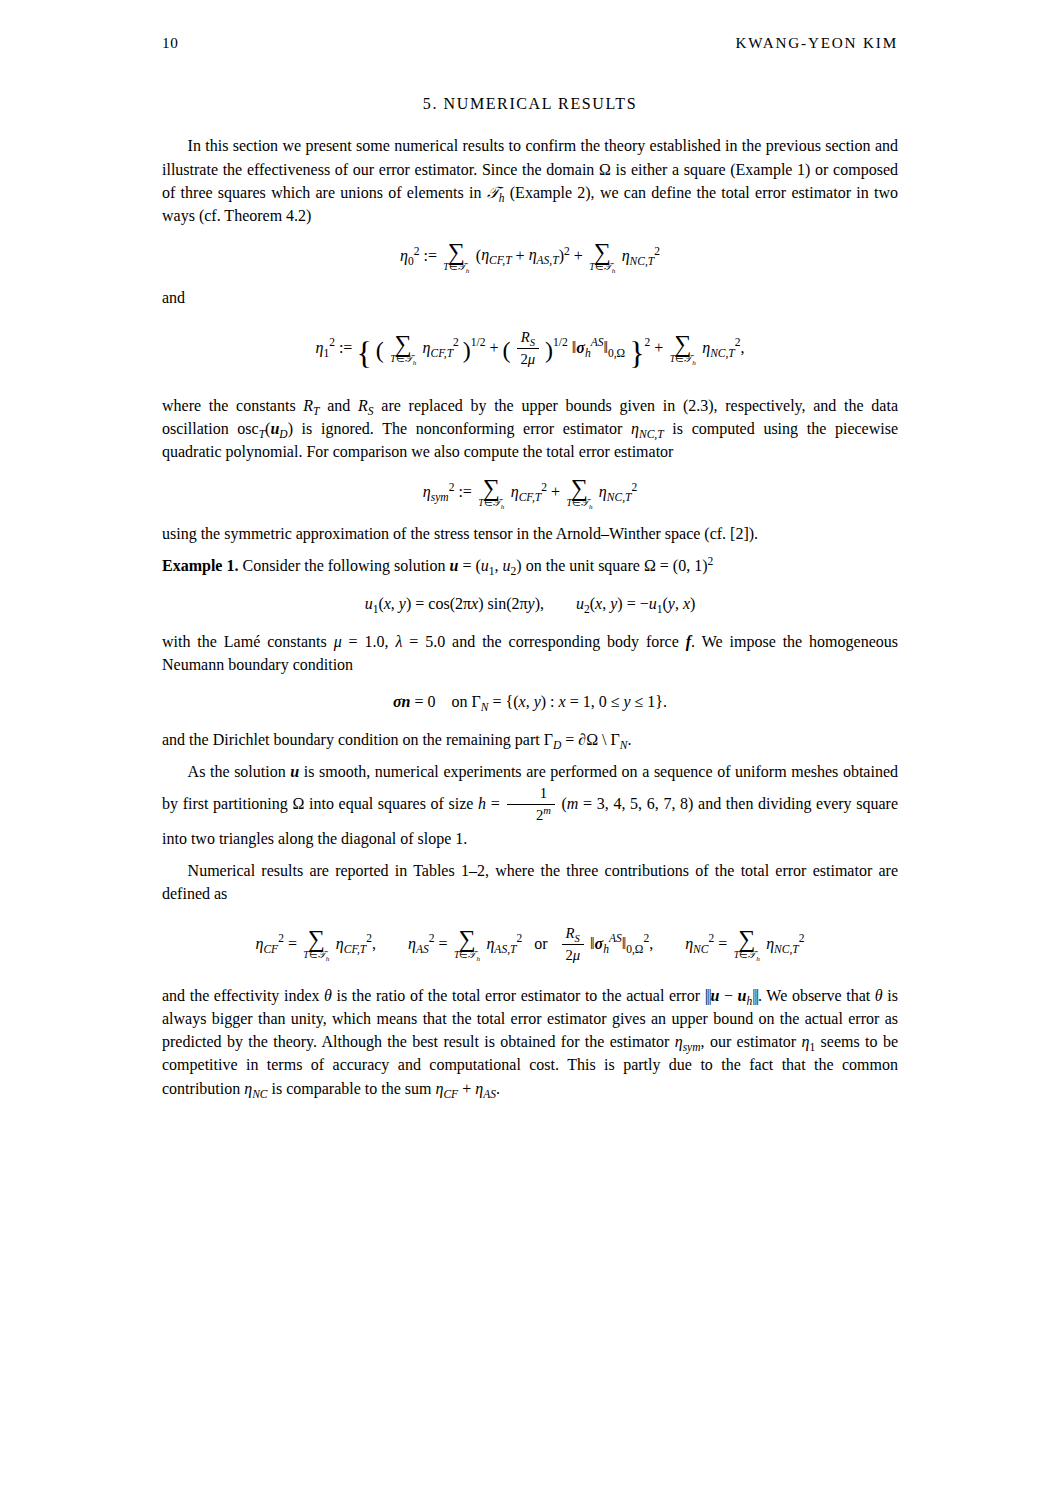10 Kwang-Yeon Kim
5. Numerical Results
In this section we present some numerical results to confirm the theory established in the previous section and illustrate the effectiveness of our error estimator. Since the domain Ω is either a square (Example 1) or composed of three squares which are unions of elements in 𝒯h (Example 2), we can define the total error estimator in two ways (cf. Theorem 4.2)
η02 := ∑T∈𝒯h (ηCF,T + ηAS,T)2 + ∑T∈𝒯h ηNC,T2
and
η12 := { ( ∑T∈𝒯h ηCF,T2 )1/2 + ( RS 2μ )1/2 ‖σhAS‖0,Ω }2 + ∑T∈𝒯h ηNC,T2,
where the constants RT and RS are replaced by the upper bounds given in (2.3), respectively, and the data oscillation oscT(uD) is ignored. The nonconforming error estimator ηNC,T is computed using the piecewise quadratic polynomial. For comparison we also compute the total error estimator
ηsym2 := ∑T∈𝒯h ηCF,T2 + ∑T∈𝒯h ηNC,T2
using the symmetric approximation of the stress tensor in the Arnold–Winther space (cf. [2]).
Example 1. Consider the following solution u = (u1, u2) on the unit square Ω = (0, 1)2
u1(x, y) = cos(2πx) sin(2πy), u2(x, y) = −u1(y, x)
with the Lamé constants μ = 1.0, λ = 5.0 and the corresponding body force f. We impose the homogeneous Neumann boundary condition
σn = 0 on ΓN = {(x, y) : x = 1, 0 ≤ y ≤ 1}.
and the Dirichlet boundary condition on the remaining part ΓD = ∂Ω \ ΓN.
As the solution u is smooth, numerical experiments are performed on a sequence of uniform meshes obtained by first partitioning Ω into equal squares of size h = 12m (m = 3, 4, 5, 6, 7, 8) and then dividing every square into two triangles along the diagonal of slope 1.
Numerical results are reported in Tables 1–2, where the three contributions of the total error estimator are defined as
ηCF2 = ∑T∈𝒯h ηCF,T2, ηAS2 = ∑T∈𝒯h ηAS,T2 or RS 2μ ‖σhAS‖0,Ω2, ηNC2 = ∑T∈𝒯h ηNC,T2
and the effectivity index θ is the ratio of the total error estimator to the actual error |||u − uh|||. We observe that θ is always bigger than unity, which means that the total error estimator gives an upper bound on the actual error as predicted by the theory. Although the best result is obtained for the estimator ηsym, our estimator η1 seems to be competitive in terms of accuracy and computational cost. This is partly due to the fact that the common contribution ηNC is comparable to the sum ηCF + ηAS.